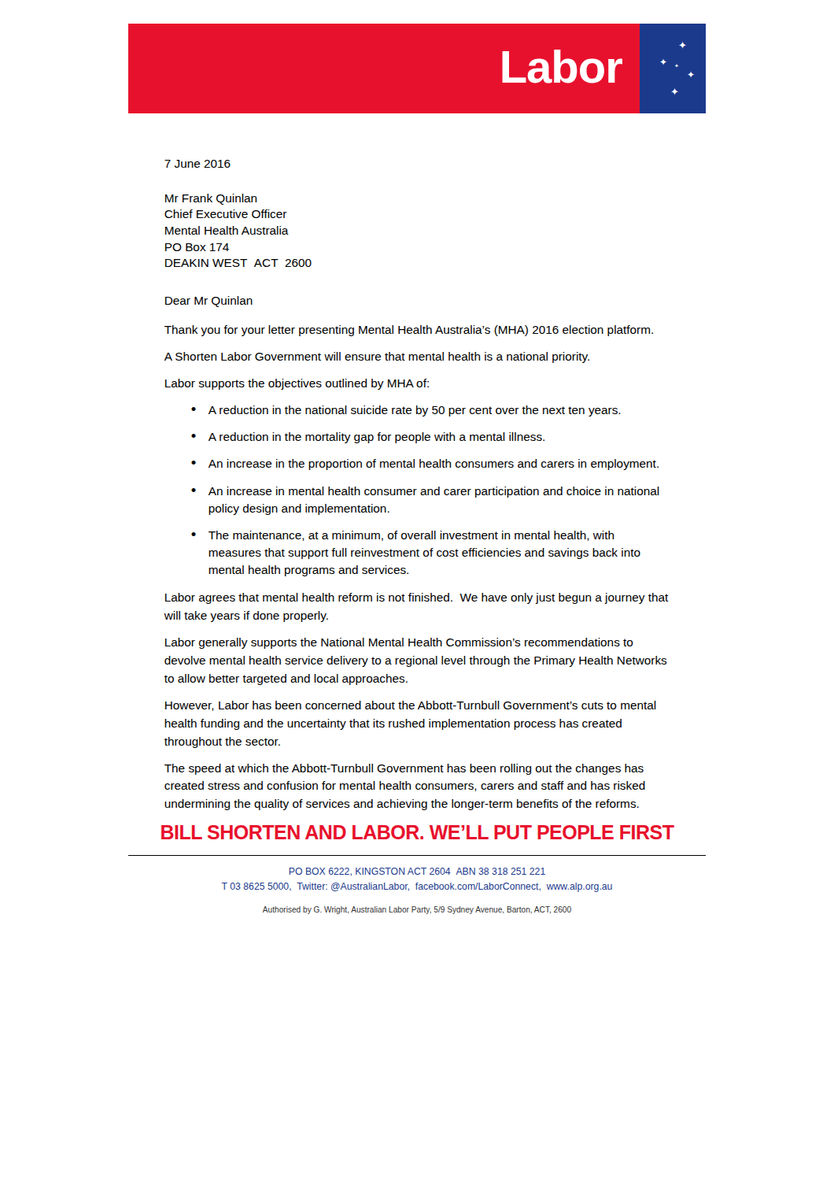Labor
✦ ✦ ✦ ✦ ✦
7 June 2016
Mr Frank Quinlan
Chief Executive Officer
Mental Health Australia
PO Box 174
DEAKIN WEST ACT 2600
Dear Mr Quinlan
Thank you for your letter presenting Mental Health Australia’s (MHA) 2016 election platform.
A Shorten Labor Government will ensure that mental health is a national priority.
Labor supports the objectives outlined by MHA of:
A reduction in the national suicide rate by 50 per cent over the next ten years.
A reduction in the mortality gap for people with a mental illness.
An increase in the proportion of mental health consumers and carers in employment.
An increase in mental health consumer and carer participation and choice in national policy design and implementation.
The maintenance, at a minimum, of overall investment in mental health, with measures that support full reinvestment of cost efficiencies and savings back into mental health programs and services.
Labor agrees that mental health reform is not finished. We have only just begun a journey that will take years if done properly.
Labor generally supports the National Mental Health Commission’s recommendations to devolve mental health service delivery to a regional level through the Primary Health Networks to allow better targeted and local approaches.
However, Labor has been concerned about the Abbott-Turnbull Government’s cuts to mental health funding and the uncertainty that its rushed implementation process has created throughout the sector.
The speed at which the Abbott-Turnbull Government has been rolling out the changes has created stress and confusion for mental health consumers, carers and staff and has risked undermining the quality of services and achieving the longer-term benefits of the reforms.
BILL SHORTEN AND LABOR. WE’LL PUT PEOPLE FIRST
PO BOX 6222, KINGSTON ACT 2604 ABN 38 318 251 221
T 03 8625 5000, Twitter: @AustralianLabor, facebook.com/LaborConnect, www.alp.org.au
Authorised by G. Wright, Australian Labor Party, 5/9 Sydney Avenue, Barton, ACT, 2600